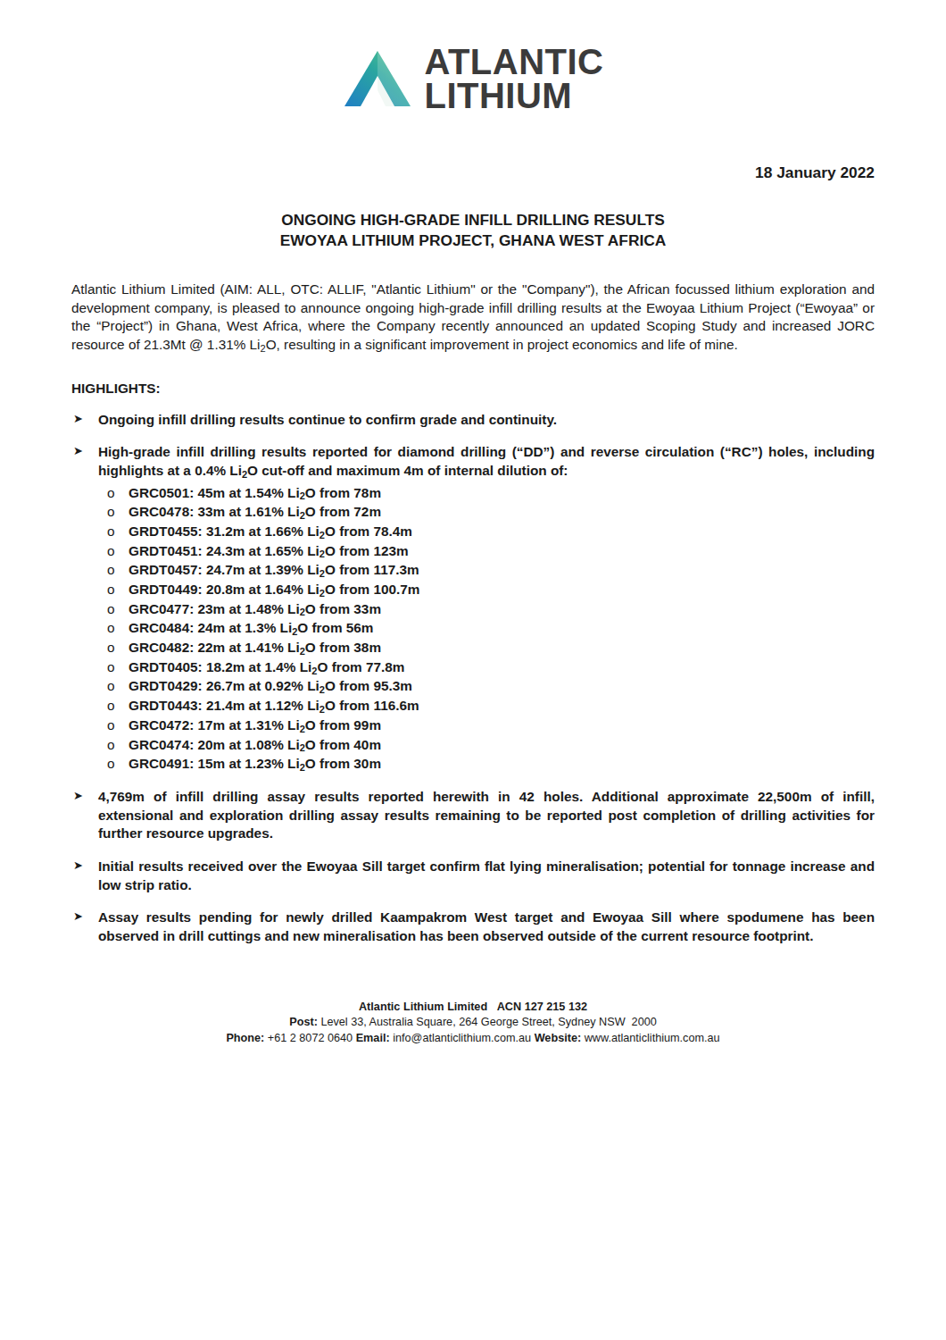ATLANTICLITHIUM
18 January 2022
ONGOING HIGH-GRADE INFILL DRILLING RESULTSEWOYAA LITHIUM PROJECT, GHANA WEST AFRICA
Atlantic Lithium Limited (AIM: ALL, OTC: ALLIF, "Atlantic Lithium" or the "Company"), the African focussed lithium exploration and development company, is pleased to announce ongoing high-grade infill drilling results at the Ewoyaa Lithium Project (“Ewoyaa” or the “Project”) in Ghana, West Africa, where the Company recently announced an updated Scoping Study and increased JORC resource of 21.3Mt @ 1.31% Li2O, resulting in a significant improvement in project economics and life of mine.
HIGHLIGHTS:
Ongoing infill drilling results continue to confirm grade and continuity.
High-grade infill drilling results reported for diamond drilling (“DD”) and reverse circulation (“RC”) holes, including highlights at a 0.4% Li2O cut-off and maximum 4m of internal dilution of:
GRC0501: 45m at 1.54% Li2O from 78m
GRC0478: 33m at 1.61% Li2O from 72m
GRDT0455: 31.2m at 1.66% Li2O from 78.4m
GRDT0451: 24.3m at 1.65% Li2O from 123m
GRDT0457: 24.7m at 1.39% Li2O from 117.3m
GRDT0449: 20.8m at 1.64% Li2O from 100.7m
GRC0477: 23m at 1.48% Li2O from 33m
GRC0484: 24m at 1.3% Li2O from 56m
GRC0482: 22m at 1.41% Li2O from 38m
GRDT0405: 18.2m at 1.4% Li2O from 77.8m
GRDT0429: 26.7m at 0.92% Li2O from 95.3m
GRDT0443: 21.4m at 1.12% Li2O from 116.6m
GRC0472: 17m at 1.31% Li2O from 99m
GRC0474: 20m at 1.08% Li2O from 40m
GRC0491: 15m at 1.23% Li2O from 30m
4,769m of infill drilling assay results reported herewith in 42 holes. Additional approximate 22,500m of infill, extensional and exploration drilling assay results remaining to be reported post completion of drilling activities for further resource upgrades.
Initial results received over the Ewoyaa Sill target confirm flat lying mineralisation; potential for tonnage increase and low strip ratio.
Assay results pending for newly drilled Kaampakrom West target and Ewoyaa Sill where spodumene has been observed in drill cuttings and new mineralisation has been observed outside of the current resource footprint.
Atlantic Lithium Limited ACN 127 215 132
Post: Level 33, Australia Square, 264 George Street, Sydney NSW 2000
Phone: +61 2 8072 0640 Email: info@atlanticlithium.com.au Website: www.atlanticlithium.com.au